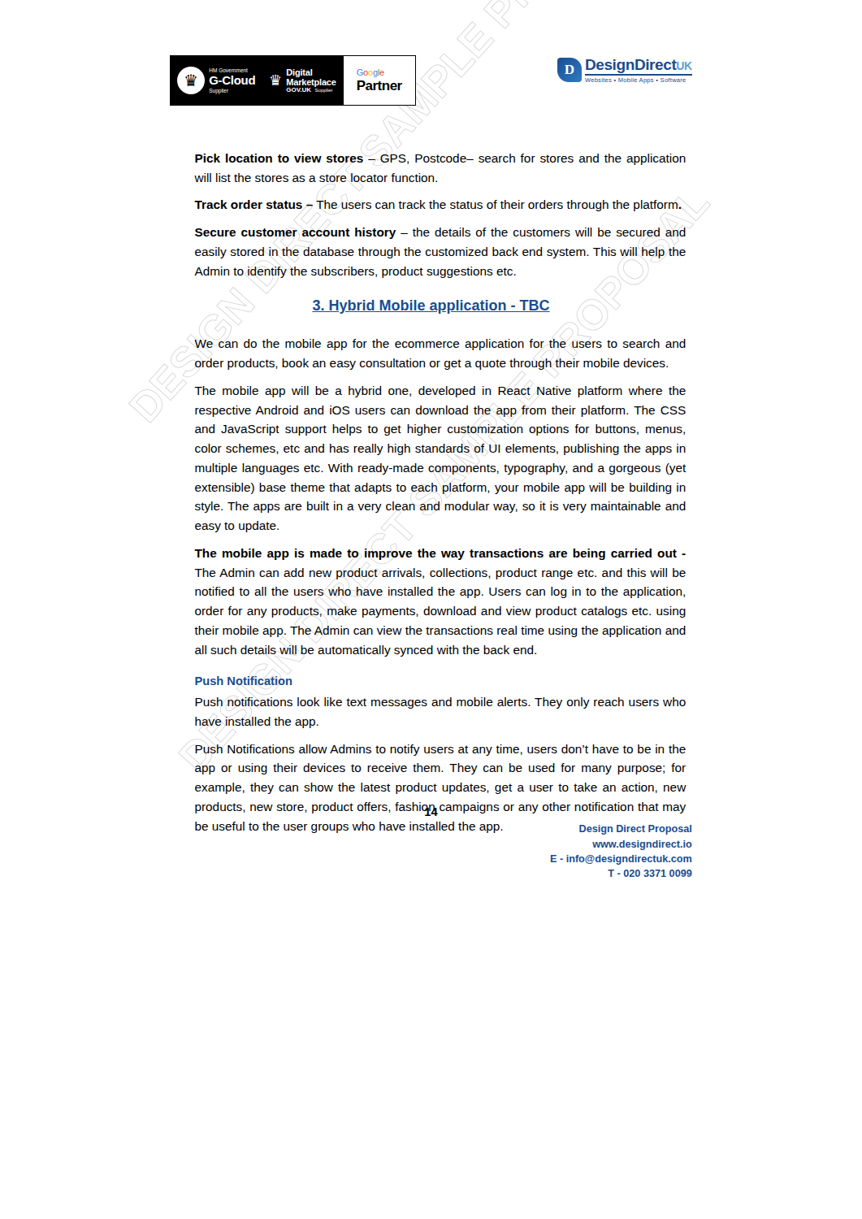DESIGN DIRECT SAMPLE PROPOSAL
DESIGN DIRECT SAMPLE PROPOSAL
♛
HM Government G-Cloud Supplier
♛
Digital Marketplace GOV.UK Supplier
Google
Partner
D
DesignDirectUK
Websites • Mobile Apps • Software
Pick location to view stores – GPS, Postcode– search for stores and the application will list the stores as a store locator function.
Track order status – The users can track the status of their orders through the platform.
Secure customer account history – the details of the customers will be secured and easily stored in the database through the customized back end system. This will help the Admin to identify the subscribers, product suggestions etc.
3. Hybrid Mobile application - TBC
We can do the mobile app for the ecommerce application for the users to search and order products, book an easy consultation or get a quote through their mobile devices.
The mobile app will be a hybrid one, developed in React Native platform where the respective Android and iOS users can download the app from their platform. The CSS and JavaScript support helps to get higher customization options for buttons, menus, color schemes, etc and has really high standards of UI elements, publishing the apps in multiple languages etc. With ready-made components, typography, and a gorgeous (yet extensible) base theme that adapts to each platform, your mobile app will be building in style. The apps are built in a very clean and modular way, so it is very maintainable and easy to update.
The mobile app is made to improve the way transactions are being carried out - The Admin can add new product arrivals, collections, product range etc. and this will be notified to all the users who have installed the app. Users can log in to the application, order for any products, make payments, download and view product catalogs etc. using their mobile app. The Admin can view the transactions real time using the application and all such details will be automatically synced with the back end.
Push Notification
Push notifications look like text messages and mobile alerts. They only reach users who have installed the app.
Push Notifications allow Admins to notify users at any time, users don’t have to be in the app or using their devices to receive them. They can be used for many purpose; for example, they can show the latest product updates, get a user to take an action, new products, new store, product offers, fashion campaigns or any other notification that may be useful to the user groups who have installed the app.
14
Design Direct Proposal
www.designdirect.io
E - info@designdirectuk.com
T - 020 3371 0099